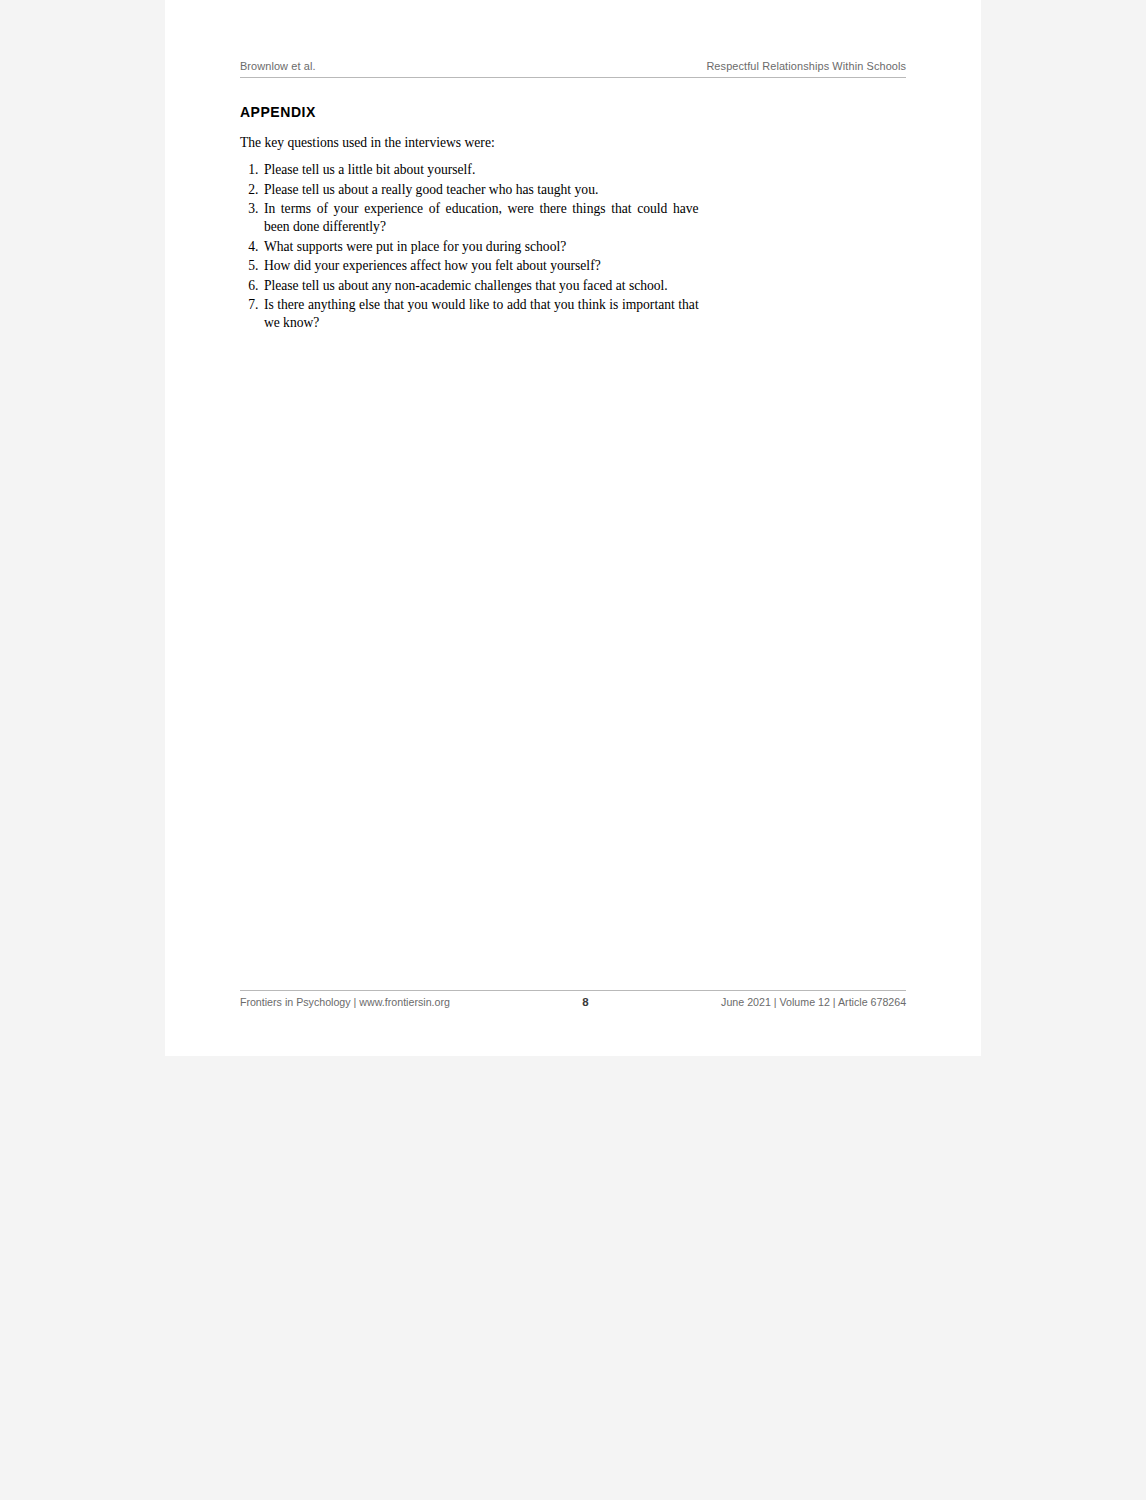Brownlow et al.
Respectful Relationships Within Schools
APPENDIX
The key questions used in the interviews were:
Please tell us a little bit about yourself.
Please tell us about a really good teacher who has taught you.
In terms of your experience of education, were there things that could have been done differently?
What supports were put in place for you during school?
How did your experiences affect how you felt about yourself?
Please tell us about any non-academic challenges that you faced at school.
Is there anything else that you would like to add that you think is important that we know?
Frontiers in Psychology | www.frontiersin.org
8
June 2021 | Volume 12 | Article 678264